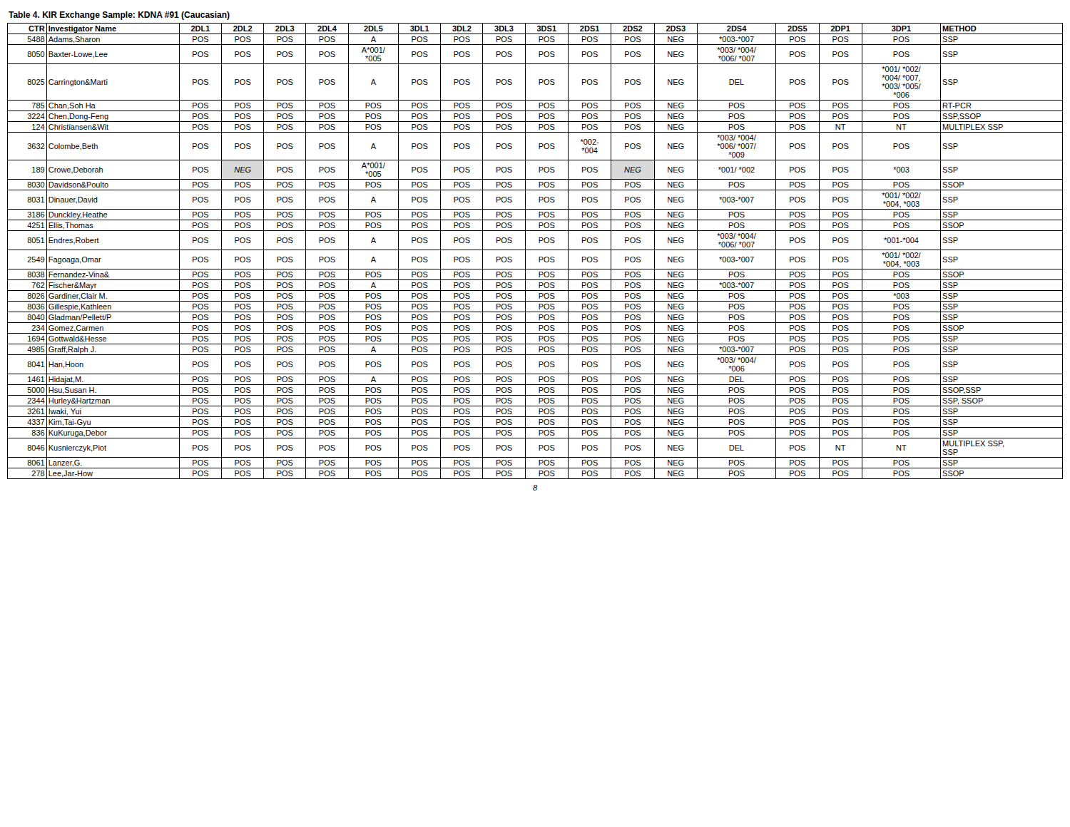Table 4. KIR Exchange Sample: KDNA #91 (Caucasian)
| CTR | Investigator Name | 2DL1 | 2DL2 | 2DL3 | 2DL4 | 2DL5 | 3DL1 | 3DL2 | 3DL3 | 3DS1 | 2DS1 | 2DS2 | 2DS3 | 2DS4 | 2DS5 | 2DP1 | 3DP1 | METHOD |
| --- | --- | --- | --- | --- | --- | --- | --- | --- | --- | --- | --- | --- | --- | --- | --- | --- | --- | --- |
| 5488 | Adams,Sharon | POS | POS | POS | POS | A | POS | POS | POS | POS | POS | POS | NEG | *003-*007 | POS | POS | POS | SSP |
| 8050 | Baxter-Lowe,Lee | POS | POS | POS | POS | A*001/ *005 | POS | POS | POS | POS | POS | POS | NEG | *003/ *004/ *006/ *007 | POS | POS | POS | SSP |
| 8025 | Carrington&Marti | POS | POS | POS | POS | A | POS | POS | POS | POS | POS | POS | NEG | DEL | POS | POS | *001/ *002/ *004/ *007, *003/ *005/ *006 | SSP |
| 785 | Chan,Soh Ha | POS | POS | POS | POS | POS | POS | POS | POS | POS | POS | POS | NEG | POS | POS | POS | POS | RT-PCR |
| 3224 | Chen,Dong-Feng | POS | POS | POS | POS | POS | POS | POS | POS | POS | POS | POS | NEG | POS | POS | POS | POS | SSP,SSOP |
| 124 | Christiansen&Wit | POS | POS | POS | POS | POS | POS | POS | POS | POS | POS | POS | NEG | POS | POS | NT | NT | MULTIPLEX SSP |
| 3632 | Colombe,Beth | POS | POS | POS | POS | A | POS | POS | POS | POS | *002- *004 | POS | NEG | *003/ *004/ *006/ *007/ *009 | POS | POS | POS | SSP |
| 189 | Crowe,Deborah | POS | NEG | POS | POS | A*001/ *005 | POS | POS | POS | POS | POS | NEG | NEG | *001/ *002 | POS | POS | *003 | SSP |
| 8030 | Davidson&Poulto | POS | POS | POS | POS | POS | POS | POS | POS | POS | POS | POS | NEG | POS | POS | POS | POS | SSOP |
| 8031 | Dinauer,David | POS | POS | POS | POS | A | POS | POS | POS | POS | POS | POS | NEG | *003-*007 | POS | POS | *001/ *002/ *004, *003 | SSP |
| 3186 | Dunckley,Heathe | POS | POS | POS | POS | POS | POS | POS | POS | POS | POS | POS | NEG | POS | POS | POS | POS | SSP |
| 4251 | Ellis,Thomas | POS | POS | POS | POS | POS | POS | POS | POS | POS | POS | POS | NEG | POS | POS | POS | POS | SSOP |
| 8051 | Endres,Robert | POS | POS | POS | POS | A | POS | POS | POS | POS | POS | POS | NEG | *003/ *004/ *006/ *007 | POS | POS | *001-*004 | SSP |
| 2549 | Fagoaga,Omar | POS | POS | POS | POS | A | POS | POS | POS | POS | POS | POS | NEG | *003-*007 | POS | POS | *001/ *002/ *004, *003 | SSP |
| 8038 | Fernandez-Vina& | POS | POS | POS | POS | POS | POS | POS | POS | POS | POS | POS | NEG | POS | POS | POS | POS | SSOP |
| 762 | Fischer&Mayr | POS | POS | POS | POS | A | POS | POS | POS | POS | POS | POS | NEG | *003-*007 | POS | POS | POS | SSP |
| 8026 | Gardiner,Clair M. | POS | POS | POS | POS | POS | POS | POS | POS | POS | POS | POS | NEG | POS | POS | POS | *003 | SSP |
| 8036 | Gillespie,Kathleen | POS | POS | POS | POS | POS | POS | POS | POS | POS | POS | POS | NEG | POS | POS | POS | POS | SSP |
| 8040 | Gladman/Pellett/P | POS | POS | POS | POS | POS | POS | POS | POS | POS | POS | POS | NEG | POS | POS | POS | POS | SSP |
| 234 | Gomez,Carmen | POS | POS | POS | POS | POS | POS | POS | POS | POS | POS | POS | NEG | POS | POS | POS | POS | SSOP |
| 1694 | Gottwald&Hesse | POS | POS | POS | POS | POS | POS | POS | POS | POS | POS | POS | NEG | POS | POS | POS | POS | SSP |
| 4985 | Graff,Ralph J. | POS | POS | POS | POS | A | POS | POS | POS | POS | POS | POS | NEG | *003-*007 | POS | POS | POS | SSP |
| 8041 | Han,Hoon | POS | POS | POS | POS | POS | POS | POS | POS | POS | POS | POS | NEG | *003/ *004/ *006 | POS | POS | POS | SSP |
| 1461 | Hidajat,M. | POS | POS | POS | POS | A | POS | POS | POS | POS | POS | POS | NEG | DEL | POS | POS | POS | SSP |
| 5000 | Hsu,Susan H. | POS | POS | POS | POS | POS | POS | POS | POS | POS | POS | POS | NEG | POS | POS | POS | POS | SSOP,SSP |
| 2344 | Hurley&Hartzman | POS | POS | POS | POS | POS | POS | POS | POS | POS | POS | POS | NEG | POS | POS | POS | POS | SSP, SSOP |
| 3261 | Iwaki, Yui | POS | POS | POS | POS | POS | POS | POS | POS | POS | POS | POS | NEG | POS | POS | POS | POS | SSP |
| 4337 | Kim,Tai-Gyu | POS | POS | POS | POS | POS | POS | POS | POS | POS | POS | POS | NEG | POS | POS | POS | POS | SSP |
| 836 | KuKuruga,Debor | POS | POS | POS | POS | POS | POS | POS | POS | POS | POS | POS | NEG | POS | POS | POS | POS | SSP |
| 8046 | Kusnierczyk,Piot | POS | POS | POS | POS | POS | POS | POS | POS | POS | POS | POS | NEG | DEL | POS | NT | NT | MULTIPLEX SSP, SSP |
| 8061 | Lanzer,G. | POS | POS | POS | POS | POS | POS | POS | POS | POS | POS | POS | NEG | POS | POS | POS | POS | SSP |
| 278 | Lee,Jar-How | POS | POS | POS | POS | POS | POS | POS | POS | POS | POS | POS | NEG | POS | POS | POS | POS | SSOP |
8